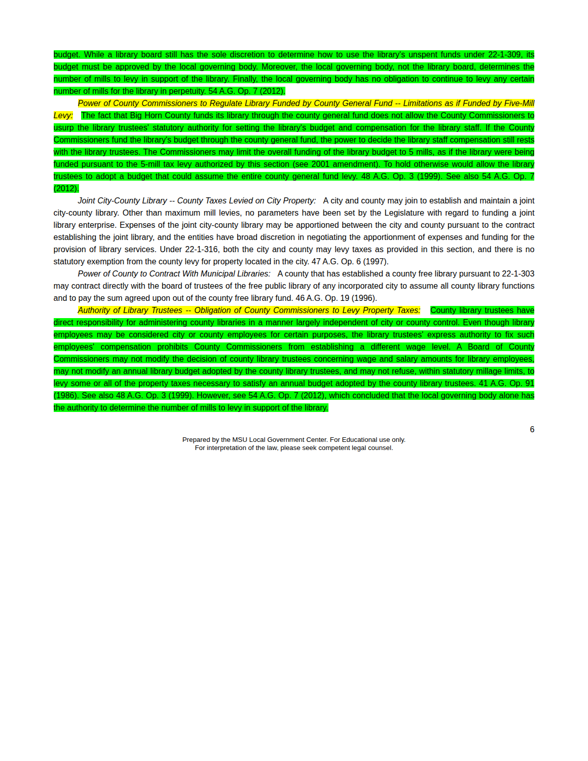budget. While a library board still has the sole discretion to determine how to use the library's unspent funds under 22-1-309, its budget must be approved by the local governing body. Moreover, the local governing body, not the library board, determines the number of mills to levy in support of the library. Finally, the local governing body has no obligation to continue to levy any certain number of mills for the library in perpetuity. 54 A.G. Op. 7 (2012).
Power of County Commissioners to Regulate Library Funded by County General Fund -- Limitations as if Funded by Five-Mill Levy: The fact that Big Horn County funds its library through the county general fund does not allow the County Commissioners to usurp the library trustees' statutory authority for setting the library's budget and compensation for the library staff. If the County Commissioners fund the library's budget through the county general fund, the power to decide the library staff compensation still rests with the library trustees. The Commissioners may limit the overall funding of the library budget to 5 mills, as if the library were being funded pursuant to the 5-mill tax levy authorized by this section (see 2001 amendment). To hold otherwise would allow the library trustees to adopt a budget that could assume the entire county general fund levy. 48 A.G. Op. 3 (1999). See also 54 A.G. Op. 7 (2012).
Joint City-County Library -- County Taxes Levied on City Property: A city and county may join to establish and maintain a joint city-county library. Other than maximum mill levies, no parameters have been set by the Legislature with regard to funding a joint library enterprise. Expenses of the joint city-county library may be apportioned between the city and county pursuant to the contract establishing the joint library, and the entities have broad discretion in negotiating the apportionment of expenses and funding for the provision of library services. Under 22-1-316, both the city and county may levy taxes as provided in this section, and there is no statutory exemption from the county levy for property located in the city. 47 A.G. Op. 6 (1997).
Power of County to Contract With Municipal Libraries: A county that has established a county free library pursuant to 22-1-303 may contract directly with the board of trustees of the free public library of any incorporated city to assume all county library functions and to pay the sum agreed upon out of the county free library fund. 46 A.G. Op. 19 (1996).
Authority of Library Trustees -- Obligation of County Commissioners to Levy Property Taxes: County library trustees have direct responsibility for administering county libraries in a manner largely independent of city or county control. Even though library employees may be considered city or county employees for certain purposes, the library trustees' express authority to fix such employees' compensation prohibits County Commissioners from establishing a different wage level. A Board of County Commissioners may not modify the decision of county library trustees concerning wage and salary amounts for library employees, may not modify an annual library budget adopted by the county library trustees, and may not refuse, within statutory millage limits, to levy some or all of the property taxes necessary to satisfy an annual budget adopted by the county library trustees. 41 A.G. Op. 91 (1986). See also 48 A.G. Op. 3 (1999). However, see 54 A.G. Op. 7 (2012), which concluded that the local governing body alone has the authority to determine the number of mills to levy in support of the library.
6
Prepared by the MSU Local Government Center. For Educational use only.
For interpretation of the law, please seek competent legal counsel.